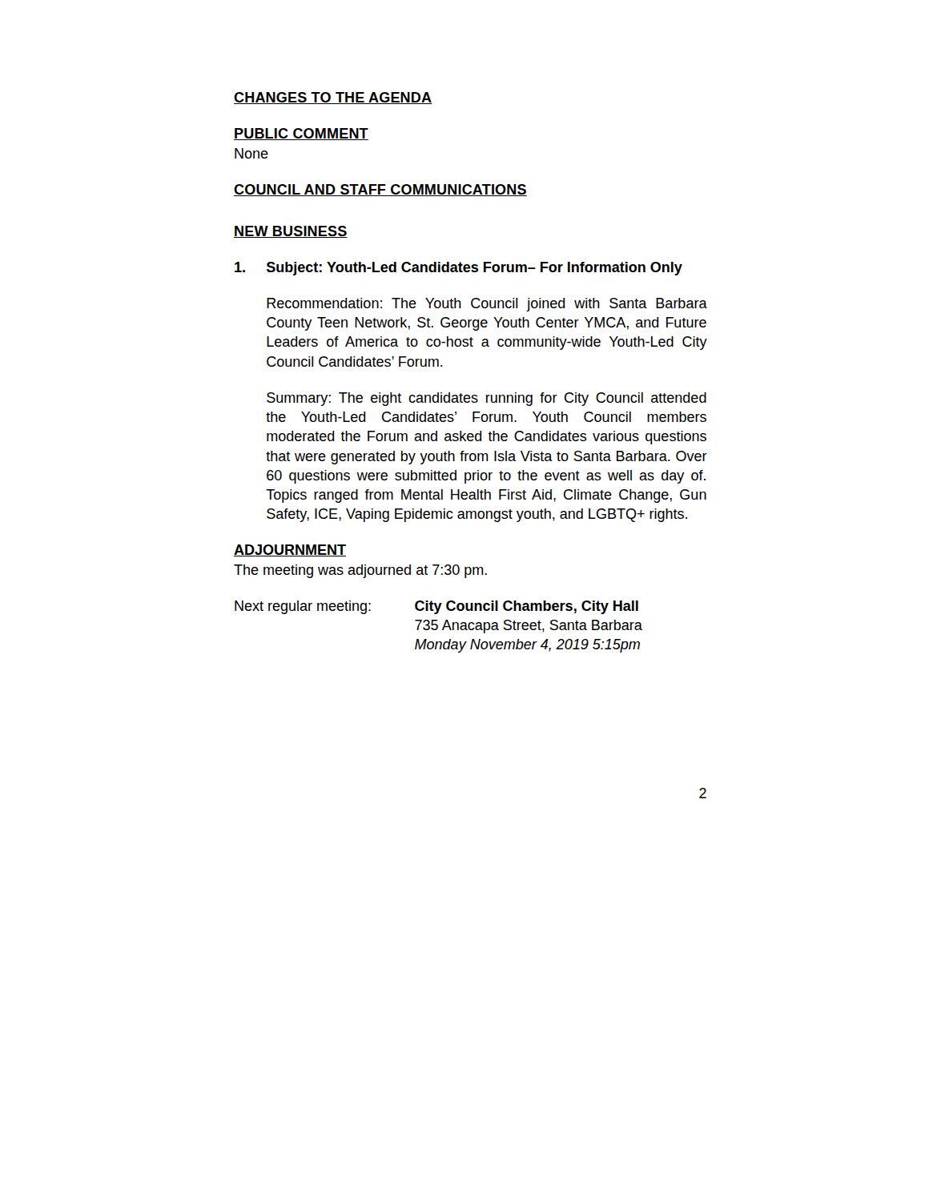CHANGES TO THE AGENDA
PUBLIC COMMENT
None
COUNCIL AND STAFF COMMUNICATIONS
NEW BUSINESS
1.
Subject: Youth-Led Candidates Forum– For Information Only
Recommendation: The Youth Council joined with Santa Barbara County Teen Network, St. George Youth Center YMCA, and Future Leaders of America to co-host a community-wide Youth-Led City Council Candidates’ Forum.
Summary: The eight candidates running for City Council attended the Youth-Led Candidates’ Forum. Youth Council members moderated the Forum and asked the Candidates various questions that were generated by youth from Isla Vista to Santa Barbara. Over 60 questions were submitted prior to the event as well as day of. Topics ranged from Mental Health First Aid, Climate Change, Gun Safety, ICE, Vaping Epidemic amongst youth, and LGBTQ+ rights.
ADJOURNMENT
The meeting was adjourned at 7:30 pm.
Next regular meeting:
City Council Chambers, City Hall
735 Anacapa Street, Santa Barbara
Monday November 4, 2019 5:15pm
2